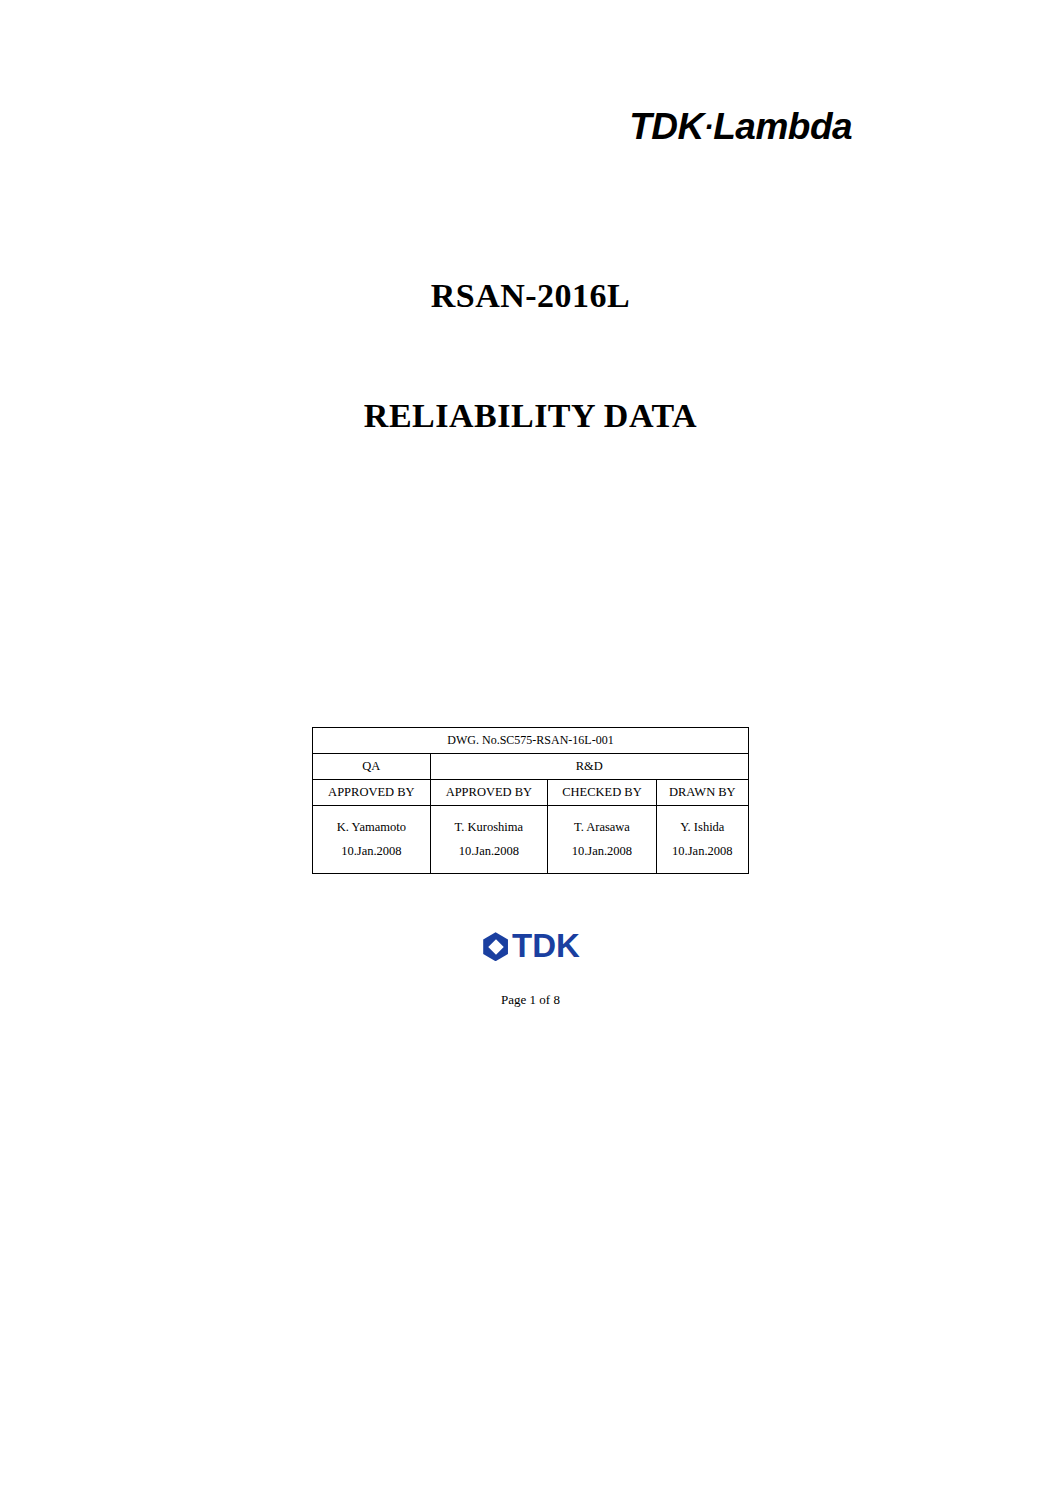TDK·Lambda
RSAN-2016L
RELIABILITY DATA
| DWG. No.SC575-RSAN-16L-001 |
| QA | R&D |
| APPROVED BY | APPROVED BY | CHECKED BY | DRAWN BY |
| K. Yamamoto 10.Jan.2008 | T. Kuroshima 10.Jan.2008 | T. Arasawa 10.Jan.2008 | Y. Ishida 10.Jan.2008 |
TDK
Page 1 of 8